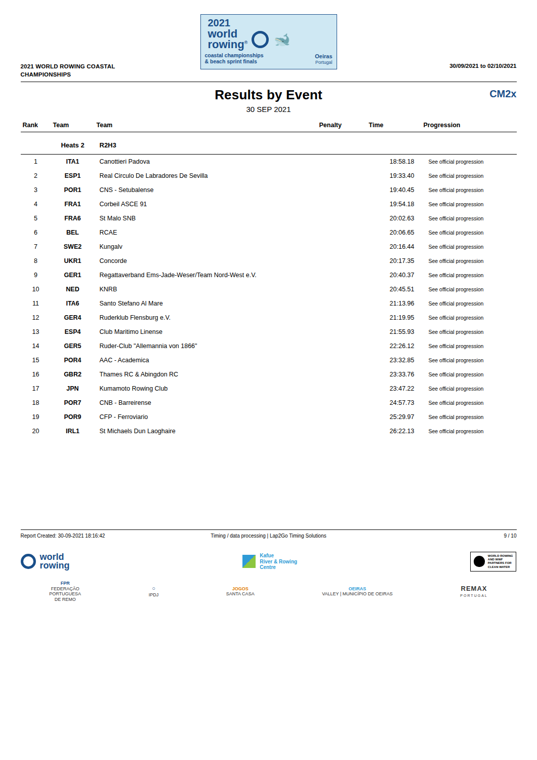2021 WORLD ROWING COASTAL
CHAMPIONSHIPS
2021
world
rowing®
🐋
coastal championships
& beach sprint finals
OeirasPortugal
30/09/2021 to 02/10/2021
Results by Event
30 SEP 2021
CM2x
| Rank | Team | Team | Penalty | Time | Progression |
| --- | --- | --- | --- | --- | --- |
| | Heats 2 | R2H3 | | | |
| 1 | ITA1 | Canottieri Padova | | 18:58.18 | See official progression |
| 2 | ESP1 | Real Circulo De Labradores De Sevilla | | 19:33.40 | See official progression |
| 3 | POR1 | CNS - Setubalense | | 19:40.45 | See official progression |
| 4 | FRA1 | Corbeil ASCE 91 | | 19:54.18 | See official progression |
| 5 | FRA6 | St Malo SNB | | 20:02.63 | See official progression |
| 6 | BEL | RCAE | | 20:06.65 | See official progression |
| 7 | SWE2 | Kungalv | | 20:16.44 | See official progression |
| 8 | UKR1 | Concorde | | 20:17.35 | See official progression |
| 9 | GER1 | Regattaverband Ems-Jade-Weser/Team Nord-West e.V. | | 20:40.37 | See official progression |
| 10 | NED | KNRB | | 20:45.51 | See official progression |
| 11 | ITA6 | Santo Stefano Al Mare | | 21:13.96 | See official progression |
| 12 | GER4 | Ruderklub Flensburg e.V. | | 21:19.95 | See official progression |
| 13 | ESP4 | Club Maritimo Linense | | 21:55.93 | See official progression |
| 14 | GER5 | Ruder-Club "Allemannia von 1866" | | 22:26.12 | See official progression |
| 15 | POR4 | AAC - Academica | | 23:32.85 | See official progression |
| 16 | GBR2 | Thames RC & Abingdon RC | | 23:33.76 | See official progression |
| 17 | JPN | Kumamoto Rowing Club | | 23:47.22 | See official progression |
| 18 | POR7 | CNB - Barreirense | | 24:57.73 | See official progression |
| 19 | POR9 | CFP - Ferroviario | | 25:29.97 | See official progression |
| 20 | IRL1 | St Michaels Dun Laoghaire | | 26:22.13 | See official progression |
Report Created: 30-09-2021 18:16:42
Timing / data processing | Lap2Go Timing Solutions
9 / 10
world
rowing
Kafue
River & Rowing
Centre
WORLD ROWING
AND WWF
PARTNERS FOR
CLEAN WATER
FPR
FEDERAÇÃO
PORTUGUESA
DE REMO
○
IPDJ
JOGOS
SANTA CASA
OEIRAS
VALLEY | MUNICÍPIO DE OEIRAS
REMAX
PORTUGAL